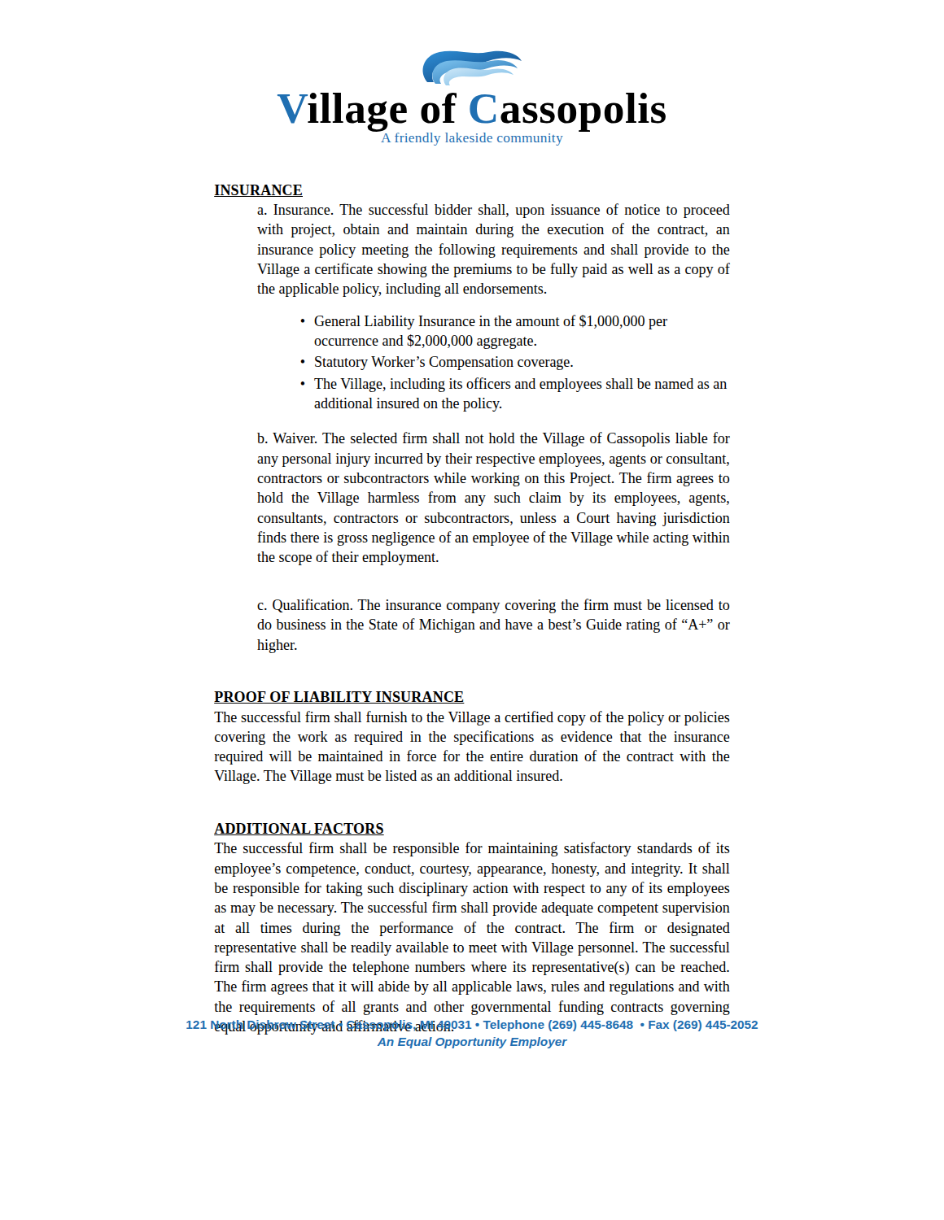Village of Cassopolis
A friendly lakeside community
INSURANCE
a. Insurance. The successful bidder shall, upon issuance of notice to proceed with project, obtain and maintain during the execution of the contract, an insurance policy meeting the following requirements and shall provide to the Village a certificate showing the premiums to be fully paid as well as a copy of the applicable policy, including all endorsements.
General Liability Insurance in the amount of $1,000,000 per occurrence and $2,000,000 aggregate.
Statutory Worker’s Compensation coverage.
The Village, including its officers and employees shall be named as an additional insured on the policy.
b. Waiver. The selected firm shall not hold the Village of Cassopolis liable for any personal injury incurred by their respective employees, agents or consultant, contractors or subcontractors while working on this Project. The firm agrees to hold the Village harmless from any such claim by its employees, agents, consultants, contractors or subcontractors, unless a Court having jurisdiction finds there is gross negligence of an employee of the Village while acting within the scope of their employment.
c. Qualification. The insurance company covering the firm must be licensed to do business in the State of Michigan and have a best’s Guide rating of “A+” or higher.
PROOF OF LIABILITY INSURANCE
The successful firm shall furnish to the Village a certified copy of the policy or policies covering the work as required in the specifications as evidence that the insurance required will be maintained in force for the entire duration of the contract with the Village. The Village must be listed as an additional insured.
ADDITIONAL FACTORS
The successful firm shall be responsible for maintaining satisfactory standards of its employee’s competence, conduct, courtesy, appearance, honesty, and integrity. It shall be responsible for taking such disciplinary action with respect to any of its employees as may be necessary. The successful firm shall provide adequate competent supervision at all times during the performance of the contract. The firm or designated representative shall be readily available to meet with Village personnel. The successful firm shall provide the telephone numbers where its representative(s) can be reached. The firm agrees that it will abide by all applicable laws, rules and regulations and with the requirements of all grants and other governmental funding contracts governing equal opportunity and affirmative action.
121 North Disbrow Street • Cassopolis, MI 49031 • Telephone (269) 445-8648 • Fax (269) 445-2052
An Equal Opportunity Employer